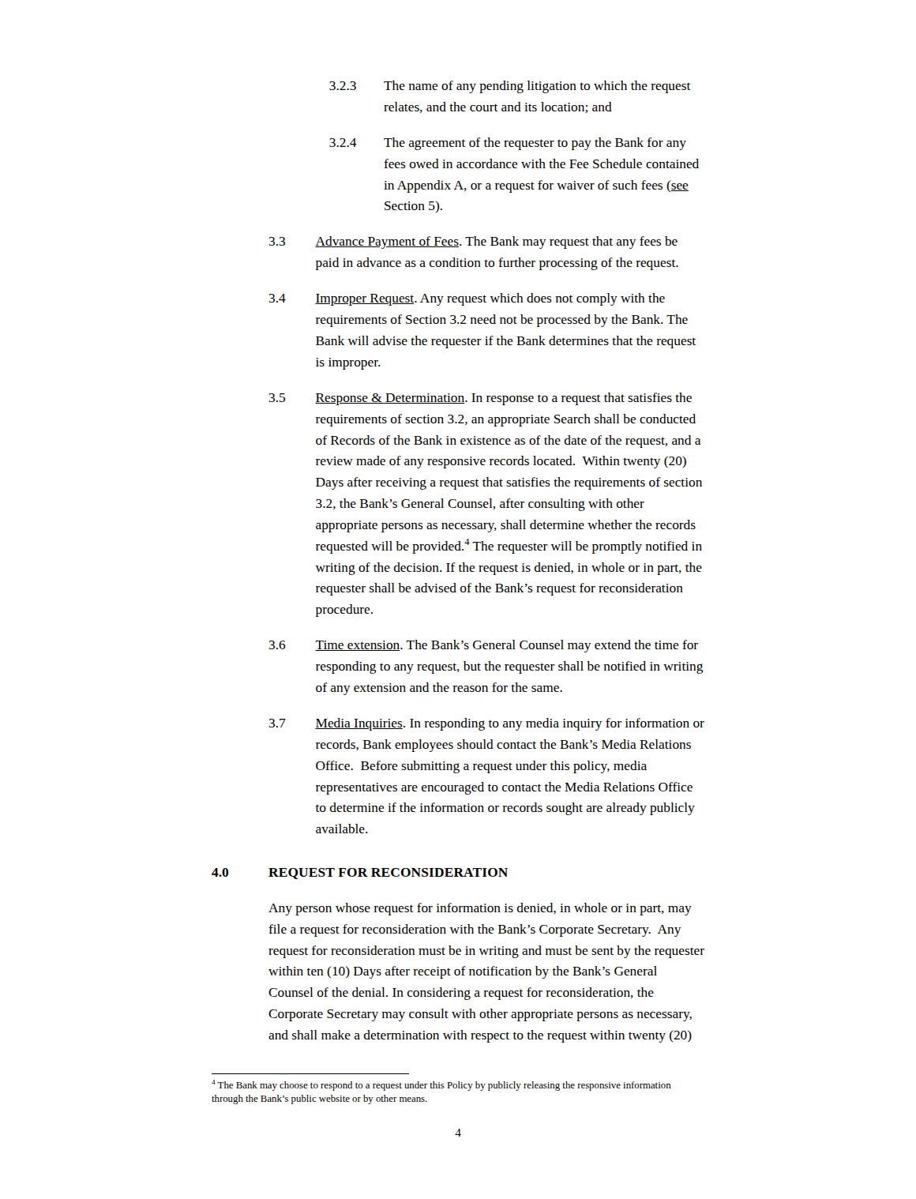3.2.3
The name of any pending litigation to which the request relates, and the court and its location; and
3.2.4
The agreement of the requester to pay the Bank for any fees owed in accordance with the Fee Schedule contained in Appendix A, or a request for waiver of such fees (see Section 5).
3.3
Advance Payment of Fees. The Bank may request that any fees be paid in advance as a condition to further processing of the request.
3.4
Improper Request. Any request which does not comply with the requirements of Section 3.2 need not be processed by the Bank. The Bank will advise the requester if the Bank determines that the request is improper.
3.5
Response & Determination. In response to a request that satisfies the requirements of section 3.2, an appropriate Search shall be conducted of Records of the Bank in existence as of the date of the request, and a review made of any responsive records located. Within twenty (20) Days after receiving a request that satisfies the requirements of section 3.2, the Bank’s General Counsel, after consulting with other appropriate persons as necessary, shall determine whether the records requested will be provided.4 The requester will be promptly notified in writing of the decision. If the request is denied, in whole or in part, the requester shall be advised of the Bank’s request for reconsideration procedure.
3.6
Time extension. The Bank’s General Counsel may extend the time for responding to any request, but the requester shall be notified in writing of any extension and the reason for the same.
3.7
Media Inquiries. In responding to any media inquiry for information or records, Bank employees should contact the Bank’s Media Relations Office. Before submitting a request under this policy, media representatives are encouraged to contact the Media Relations Office to determine if the information or records sought are already publicly available.
4.0
REQUEST FOR RECONSIDERATION
Any person whose request for information is denied, in whole or in part, may file a request for reconsideration with the Bank’s Corporate Secretary. Any request for reconsideration must be in writing and must be sent by the requester within ten (10) Days after receipt of notification by the Bank’s General Counsel of the denial. In considering a request for reconsideration, the Corporate Secretary may consult with other appropriate persons as necessary, and shall make a determination with respect to the request within twenty (20)
4 The Bank may choose to respond to a request under this Policy by publicly releasing the responsive information through the Bank’s public website or by other means.
4